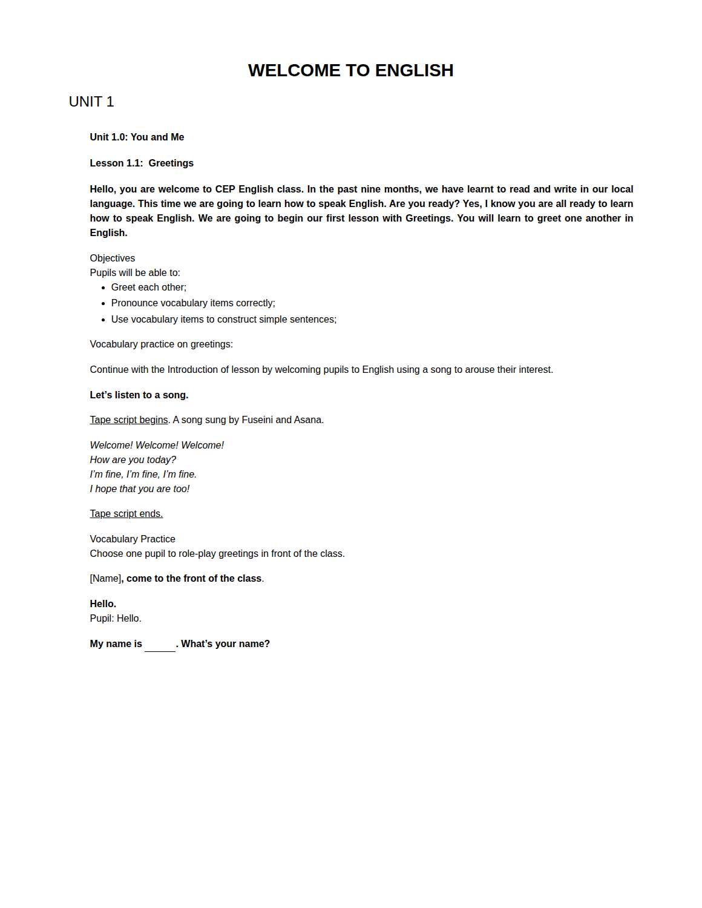WELCOME TO ENGLISH
UNIT 1
Unit 1.0: You and Me
Lesson 1.1: Greetings
Hello, you are welcome to CEP English class. In the past nine months, we have learnt to read and write in our local language. This time we are going to learn how to speak English. Are you ready? Yes, I know you are all ready to learn how to speak English. We are going to begin our first lesson with Greetings. You will learn to greet one another in English.
Objectives
Pupils will be able to:
Greet each other;
Pronounce vocabulary items correctly;
Use vocabulary items to construct simple sentences;
Vocabulary practice on greetings:
Continue with the Introduction of lesson by welcoming pupils to English using a song to arouse their interest.
Let’s listen to a song.
Tape script begins. A song sung by Fuseini and Asana.
Welcome! Welcome! Welcome!
How are you today?
I’m fine, I’m fine, I’m fine.
I hope that you are too!
Tape script ends.
Vocabulary Practice
Choose one pupil to role-play greetings in front of the class.
[Name], come to the front of the class.
Hello.
Pupil: Hello.
My name is . What’s your name?